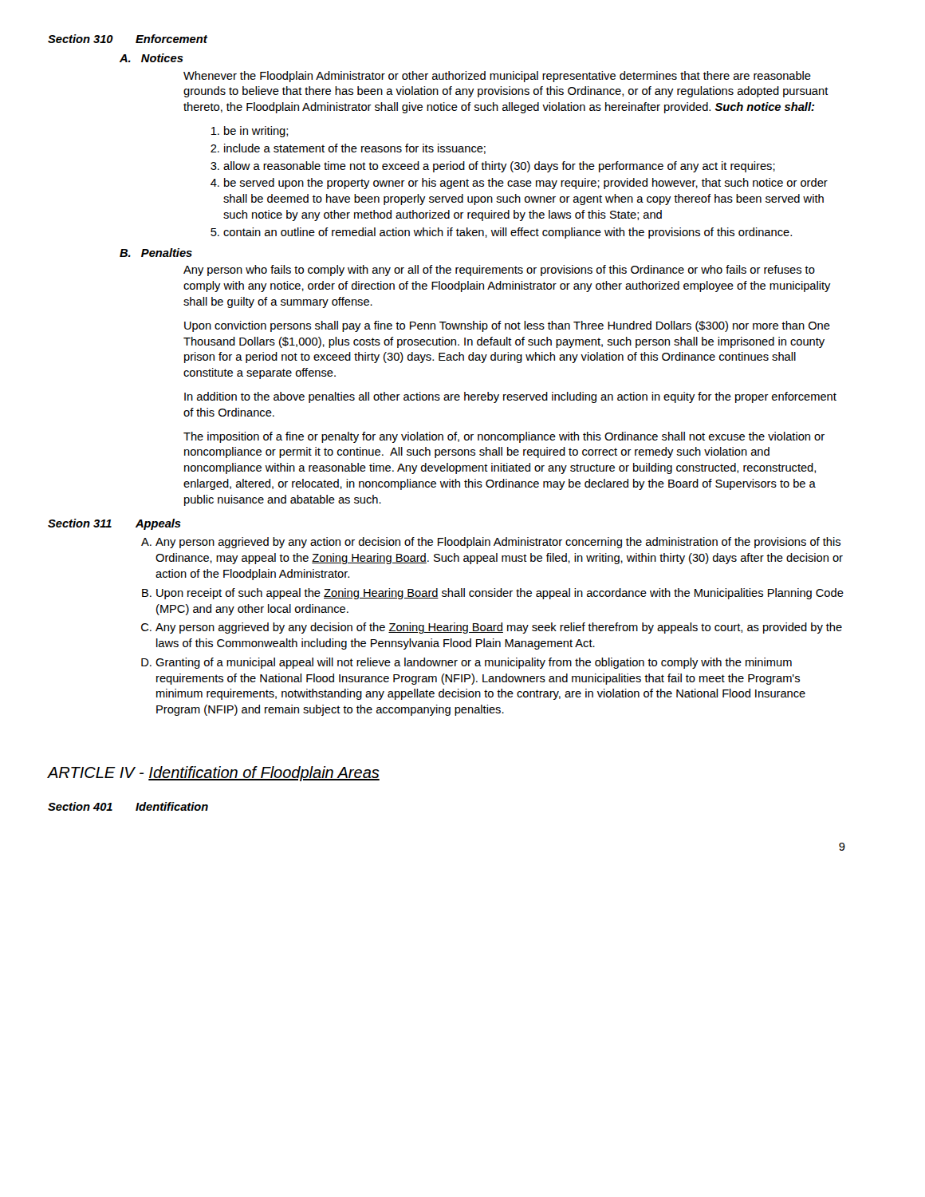Section 310 Enforcement
A. Notices
Whenever the Floodplain Administrator or other authorized municipal representative determines that there are reasonable grounds to believe that there has been a violation of any provisions of this Ordinance, or of any regulations adopted pursuant thereto, the Floodplain Administrator shall give notice of such alleged violation as hereinafter provided. Such notice shall:
be in writing;
include a statement of the reasons for its issuance;
allow a reasonable time not to exceed a period of thirty (30) days for the performance of any act it requires;
be served upon the property owner or his agent as the case may require; provided however, that such notice or order shall be deemed to have been properly served upon such owner or agent when a copy thereof has been served with such notice by any other method authorized or required by the laws of this State; and
contain an outline of remedial action which if taken, will effect compliance with the provisions of this ordinance.
B. Penalties
Any person who fails to comply with any or all of the requirements or provisions of this Ordinance or who fails or refuses to comply with any notice, order of direction of the Floodplain Administrator or any other authorized employee of the municipality shall be guilty of a summary offense.
Upon conviction persons shall pay a fine to Penn Township of not less than Three Hundred Dollars ($300) nor more than One Thousand Dollars ($1,000), plus costs of prosecution. In default of such payment, such person shall be imprisoned in county prison for a period not to exceed thirty (30) days. Each day during which any violation of this Ordinance continues shall constitute a separate offense.
In addition to the above penalties all other actions are hereby reserved including an action in equity for the proper enforcement of this Ordinance.
The imposition of a fine or penalty for any violation of, or noncompliance with this Ordinance shall not excuse the violation or noncompliance or permit it to continue. All such persons shall be required to correct or remedy such violation and noncompliance within a reasonable time. Any development initiated or any structure or building constructed, reconstructed, enlarged, altered, or relocated, in noncompliance with this Ordinance may be declared by the Board of Supervisors to be a public nuisance and abatable as such.
Section 311 Appeals
Any person aggrieved by any action or decision of the Floodplain Administrator concerning the administration of the provisions of this Ordinance, may appeal to the Zoning Hearing Board. Such appeal must be filed, in writing, within thirty (30) days after the decision or action of the Floodplain Administrator.
Upon receipt of such appeal the Zoning Hearing Board shall consider the appeal in accordance with the Municipalities Planning Code (MPC) and any other local ordinance.
Any person aggrieved by any decision of the Zoning Hearing Board may seek relief therefrom by appeals to court, as provided by the laws of this Commonwealth including the Pennsylvania Flood Plain Management Act.
Granting of a municipal appeal will not relieve a landowner or a municipality from the obligation to comply with the minimum requirements of the National Flood Insurance Program (NFIP). Landowners and municipalities that fail to meet the Program's minimum requirements, notwithstanding any appellate decision to the contrary, are in violation of the National Flood Insurance Program (NFIP) and remain subject to the accompanying penalties.
ARTICLE IV - Identification of Floodplain Areas
Section 401 Identification
9